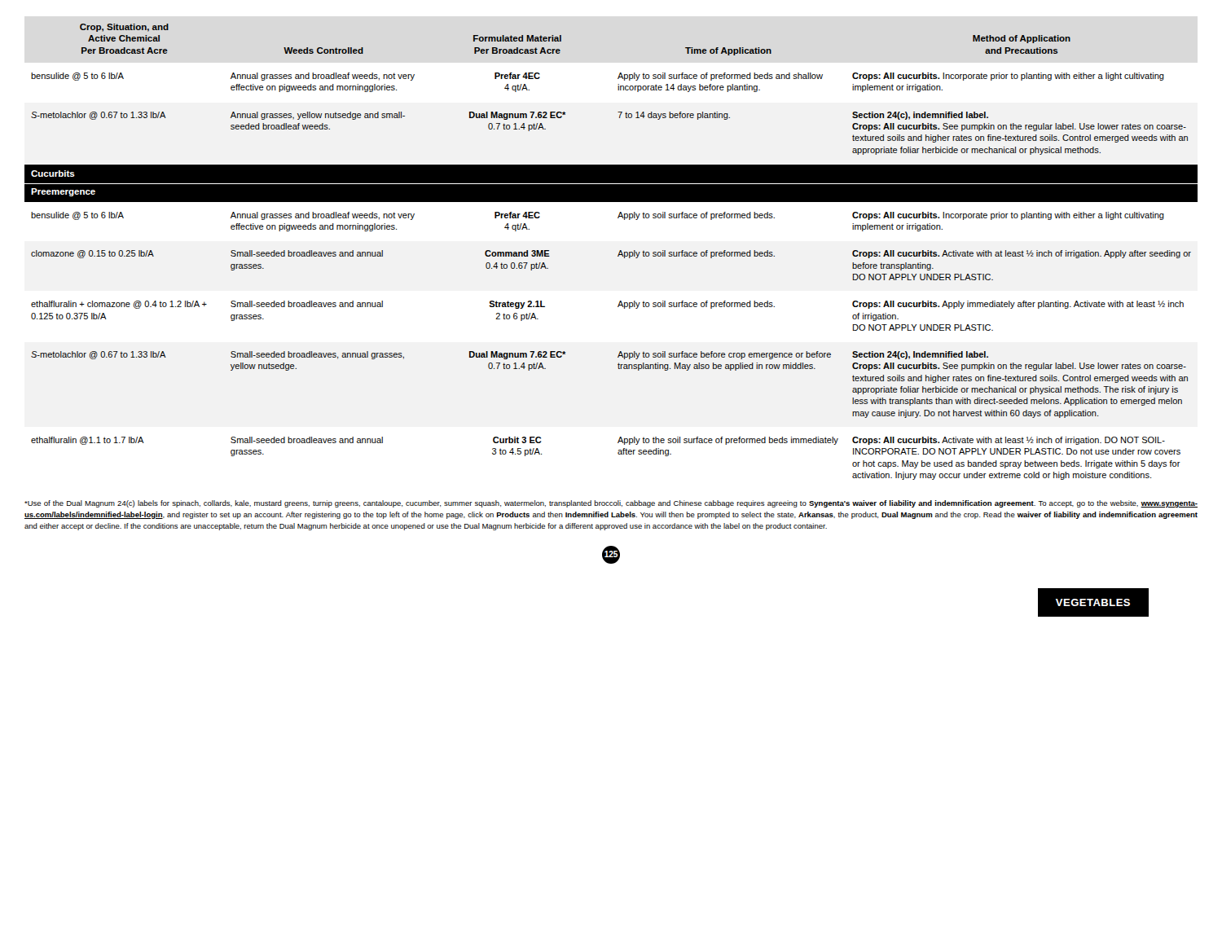| Crop, Situation, and Active Chemical Per Broadcast Acre | Weeds Controlled | Formulated Material Per Broadcast Acre | Time of Application | Method of Application and Precautions |
| --- | --- | --- | --- | --- |
| bensulide @ 5 to 6 lb/A | Annual grasses and broadleaf weeds, not very effective on pigweeds and morningglories. | Prefar 4EC 4 qt/A. | Apply to soil surface of preformed beds and shallow incorporate 14 days before planting. | Crops: All cucurbits. Incorporate prior to planting with either a light cultivating implement or irrigation. |
| S -metolachlor @ 0.67 to 1.33 lb/A | Annual grasses, yellow nutsedge and small-seeded broadleaf weeds. | Dual Magnum 7.62 EC* 0.7 to 1.4 pt/A. | 7 to 14 days before planting. | Section 24(c), indemnified label. Crops: All cucurbits. See pumpkin on the regular label. Use lower rates on coarse-textured soils and higher rates on fine-textured soils. Control emerged weeds with an appropriate foliar herbicide or mechanical or physical methods. |
| Cucurbits |
| Preemergence |
| bensulide @ 5 to 6 lb/A | Annual grasses and broadleaf weeds, not very effective on pigweeds and morningglories. | Prefar 4EC 4 qt/A. | Apply to soil surface of preformed beds. | Crops: All cucurbits. Incorporate prior to planting with either a light cultivating implement or irrigation. |
| clomazone @ 0.15 to 0.25 lb/A | Small-seeded broadleaves and annual grasses. | Command 3ME 0.4 to 0.67 pt/A. | Apply to soil surface of preformed beds. | Crops: All cucurbits. Activate with at least ½ inch of irrigation. Apply after seeding or before transplanting. DO NOT APPLY UNDER PLASTIC. |
| ethalfluralin + clomazone @ 0.4 to 1.2 lb/A + 0.125 to 0.375 lb/A | Small-seeded broadleaves and annual grasses. | Strategy 2.1L 2 to 6 pt/A. | Apply to soil surface of preformed beds. | Crops: All cucurbits. Apply immediately after planting. Activate with at least ½ inch of irrigation. DO NOT APPLY UNDER PLASTIC. |
| S -metolachlor @ 0.67 to 1.33 lb/A | Small-seeded broadleaves, annual grasses, yellow nutsedge. | Dual Magnum 7.62 EC* 0.7 to 1.4 pt/A. | Apply to soil surface before crop emergence or before transplanting. May also be applied in row middles. | Section 24(c), Indemnified label. Crops: All cucurbits. See pumpkin on the regular label. Use lower rates on coarse-textured soils and higher rates on fine-textured soils. Control emerged weeds with an appropriate foliar herbicide or mechanical or physical methods. The risk of injury is less with transplants than with direct-seeded melons. Application to emerged melon may cause injury. Do not harvest within 60 days of application. |
| ethalfluralin @1.1 to 1.7 lb/A | Small-seeded broadleaves and annual grasses. | Curbit 3 EC 3 to 4.5 pt/A. | Apply to the soil surface of preformed beds immediately after seeding. | Crops: All cucurbits. Activate with at least ½ inch of irrigation. DO NOT SOIL-INCORPORATE. DO NOT APPLY UNDER PLASTIC. Do not use under row covers or hot caps. May be used as banded spray between beds. Irrigate within 5 days for activation. Injury may occur under extreme cold or high moisture conditions. |
*Use of the Dual Magnum 24(c) labels for spinach, collards, kale, mustard greens, turnip greens, cantaloupe, cucumber, summer squash, watermelon, transplanted broccoli, cabbage and Chinese cabbage requires agreeing to Syngenta's waiver of liability and indemnification agreement. To accept, go to the website, www.syngenta-us.com/labels/indemnified-label-login, and register to set up an account. After registering go to the top left of the home page, click on Products and then Indemnified Labels. You will then be prompted to select the state, Arkansas, the product, Dual Magnum and the crop. Read the waiver of liability and indemnification agreement and either accept or decline. If the conditions are unacceptable, return the Dual Magnum herbicide at once unopened or use the Dual Magnum herbicide for a different approved use in accordance with the label on the product container.
125
VEGETABLES